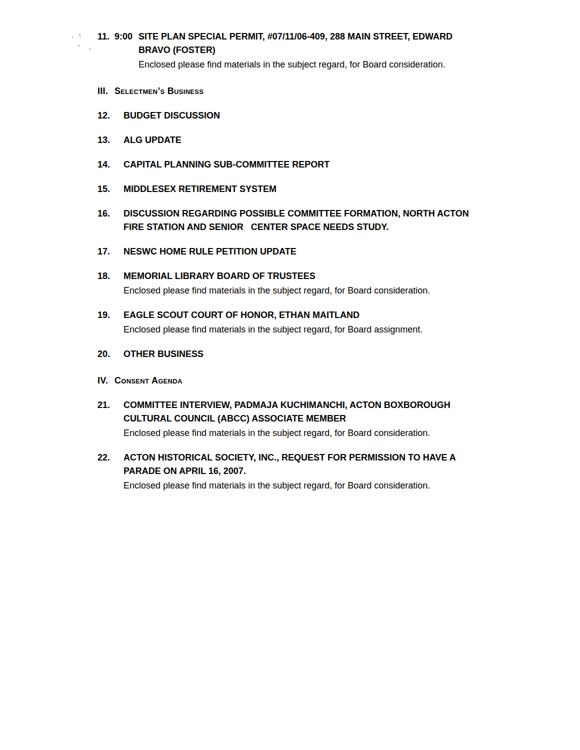• •
· · . 11. 9:00
SITE PLAN SPECIAL PERMIT, #07/11/06-409, 288 MAIN STREET, EDWARD BRAVO (FOSTER)
Enclosed please find materials in the subject regard, for Board consideration.
III. Selectmen’s Business
12.
BUDGET DISCUSSION
13.
ALG UPDATE
14.
CAPITAL PLANNING SUB-COMMITTEE REPORT
15.
MIDDLESEX RETIREMENT SYSTEM
16.
DISCUSSION REGARDING POSSIBLE COMMITTEE FORMATION, NORTH ACTON FIRE STATION AND SENIOR CENTER SPACE NEEDS STUDY.
17.
NESWC HOME RULE PETITION UPDATE
18.
MEMORIAL LIBRARY BOARD OF TRUSTEES
Enclosed please find materials in the subject regard, for Board consideration.
19.
EAGLE SCOUT COURT OF HONOR, ETHAN MAITLAND
Enclosed please find materials in the subject regard, for Board assignment.
20.
OTHER BUSINESS
IV. Consent Agenda
21.
COMMITTEE INTERVIEW, PADMAJA KUCHIMANCHI, ACTON BOXBOROUGH CULTURAL COUNCIL (ABCC) ASSOCIATE MEMBER
Enclosed please find materials in the subject regard, for Board consideration.
22.
ACTON HISTORICAL SOCIETY, INC., REQUEST FOR PERMISSION TO HAVE A PARADE ON APRIL 16, 2007.
Enclosed please find materials in the subject regard, for Board consideration.